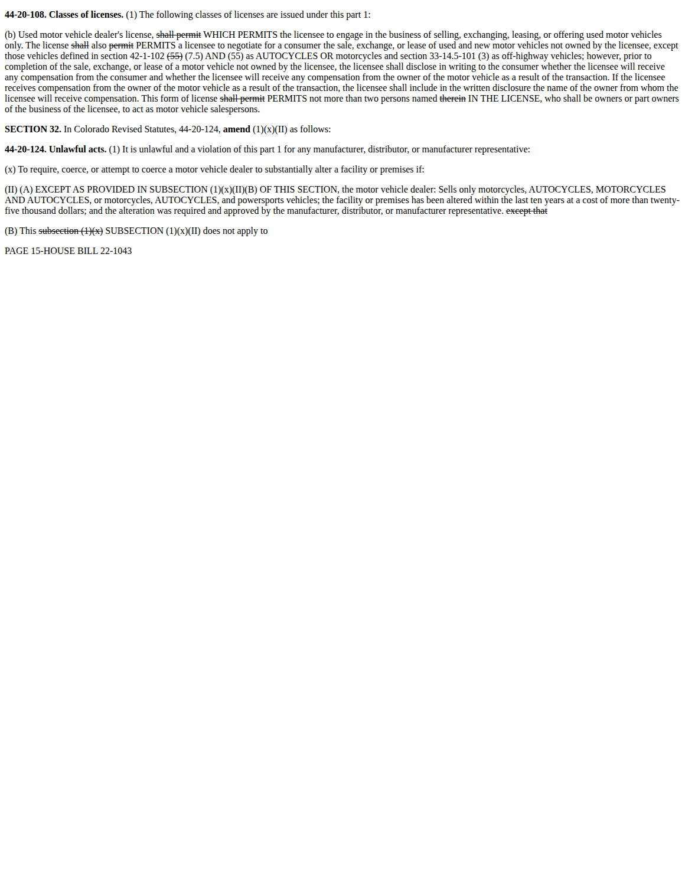44-20-108. Classes of licenses. (1) The following classes of licenses are issued under this part 1:
(b) Used motor vehicle dealer's license, shall permit WHICH PERMITS the licensee to engage in the business of selling, exchanging, leasing, or offering used motor vehicles only. The license shall also permit PERMITS a licensee to negotiate for a consumer the sale, exchange, or lease of used and new motor vehicles not owned by the licensee, except those vehicles defined in section 42-1-102 (55) (7.5) AND (55) as AUTOCYCLES OR motorcycles and section 33-14.5-101 (3) as off-highway vehicles; however, prior to completion of the sale, exchange, or lease of a motor vehicle not owned by the licensee, the licensee shall disclose in writing to the consumer whether the licensee will receive any compensation from the consumer and whether the licensee will receive any compensation from the owner of the motor vehicle as a result of the transaction. If the licensee receives compensation from the owner of the motor vehicle as a result of the transaction, the licensee shall include in the written disclosure the name of the owner from whom the licensee will receive compensation. This form of license shall permit PERMITS not more than two persons named therein IN THE LICENSE, who shall be owners or part owners of the business of the licensee, to act as motor vehicle salespersons.
SECTION 32. In Colorado Revised Statutes, 44-20-124, amend (1)(x)(II) as follows:
44-20-124. Unlawful acts. (1) It is unlawful and a violation of this part 1 for any manufacturer, distributor, or manufacturer representative:
(x) To require, coerce, or attempt to coerce a motor vehicle dealer to substantially alter a facility or premises if:
(II) (A) EXCEPT AS PROVIDED IN SUBSECTION (1)(x)(II)(B) OF THIS SECTION, the motor vehicle dealer: Sells only motorcycles, AUTOCYCLES, MOTORCYCLES AND AUTOCYCLES, or motorcycles, AUTOCYCLES, and powersports vehicles; the facility or premises has been altered within the last ten years at a cost of more than twenty-five thousand dollars; and the alteration was required and approved by the manufacturer, distributor, or manufacturer representative. except that
(B) This subsection (1)(x) SUBSECTION (1)(x)(II) does not apply to
PAGE 15-HOUSE BILL 22-1043